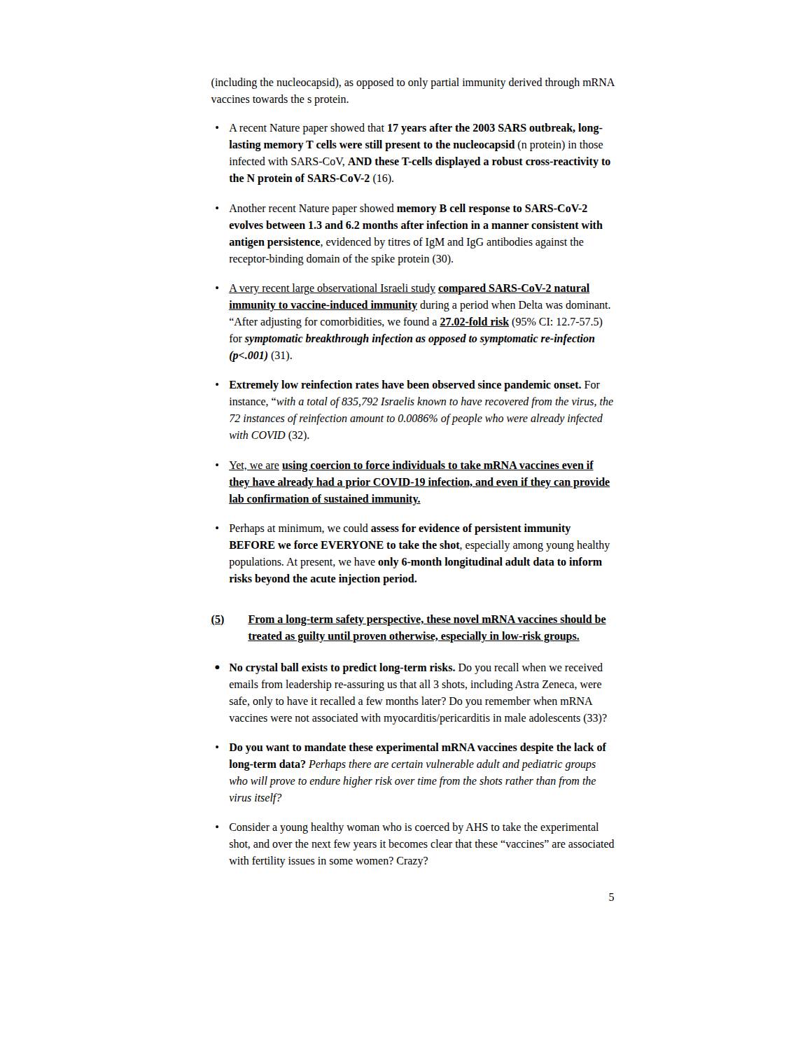(including the nucleocapsid), as opposed to only partial immunity derived through mRNA vaccines towards the s protein.
A recent Nature paper showed that 17 years after the 2003 SARS outbreak, long-lasting memory T cells were still present to the nucleocapsid (n protein) in those infected with SARS-CoV, AND these T-cells displayed a robust cross-reactivity to the N protein of SARS-CoV-2 (16).
Another recent Nature paper showed memory B cell response to SARS-CoV-2 evolves between 1.3 and 6.2 months after infection in a manner consistent with antigen persistence, evidenced by titres of IgM and IgG antibodies against the receptor-binding domain of the spike protein (30).
A very recent large observational Israeli study compared SARS-CoV-2 natural immunity to vaccine-induced immunity during a period when Delta was dominant. “After adjusting for comorbidities, we found a 27.02-fold risk (95% CI: 12.7-57.5) for symptomatic breakthrough infection as opposed to symptomatic re-infection (p<.001) (31).
Extremely low reinfection rates have been observed since pandemic onset. For instance, “with a total of 835,792 Israelis known to have recovered from the virus, the 72 instances of reinfection amount to 0.0086% of people who were already infected with COVID (32).
Yet, we are using coercion to force individuals to take mRNA vaccines even if they have already had a prior COVID-19 infection, and even if they can provide lab confirmation of sustained immunity.
Perhaps at minimum, we could assess for evidence of persistent immunity BEFORE we force EVERYONE to take the shot, especially among young healthy populations. At present, we have only 6-month longitudinal adult data to inform risks beyond the acute injection period.
(5) From a long-term safety perspective, these novel mRNA vaccines should be treated as guilty until proven otherwise, especially in low-risk groups.
No crystal ball exists to predict long-term risks. Do you recall when we received emails from leadership re-assuring us that all 3 shots, including Astra Zeneca, were safe, only to have it recalled a few months later? Do you remember when mRNA vaccines were not associated with myocarditis/pericarditis in male adolescents (33)?
Do you want to mandate these experimental mRNA vaccines despite the lack of long-term data? Perhaps there are certain vulnerable adult and pediatric groups who will prove to endure higher risk over time from the shots rather than from the virus itself?
Consider a young healthy woman who is coerced by AHS to take the experimental shot, and over the next few years it becomes clear that these “vaccines” are associated with fertility issues in some women? Crazy?
5